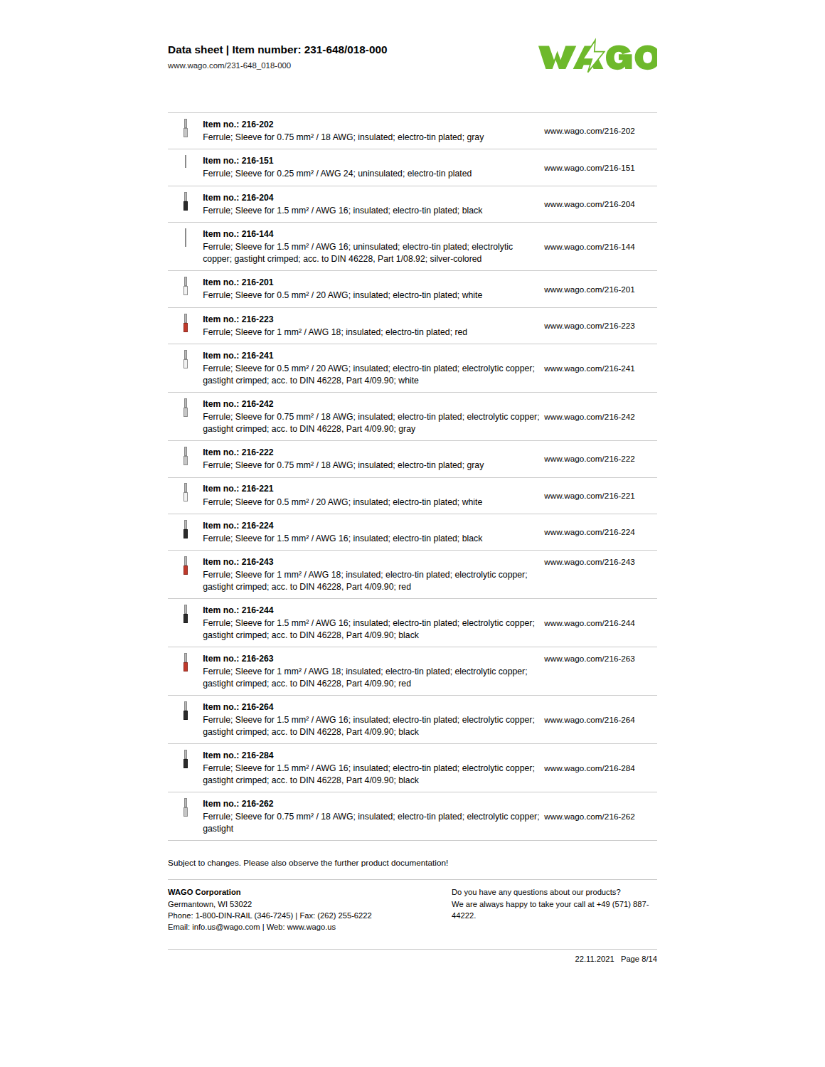Data sheet | Item number: 231-648/018-000
www.wago.com/231-648_018-000
| | Item no.: 216-202 Ferrule; Sleeve for 0.75 mm² / 18 AWG; insulated; electro-tin plated; gray | www.wago.com/216-202 |
| | Item no.: 216-151 Ferrule; Sleeve for 0.25 mm² / AWG 24; uninsulated; electro-tin plated | www.wago.com/216-151 |
| | Item no.: 216-204 Ferrule; Sleeve for 1.5 mm² / AWG 16; insulated; electro-tin plated; black | www.wago.com/216-204 |
| | Item no.: 216-144 Ferrule; Sleeve for 1.5 mm² / AWG 16; uninsulated; electro-tin plated; electrolytic copper; gastight crimped; acc. to DIN 46228, Part 1/08.92; silver-colored | www.wago.com/216-144 |
| | Item no.: 216-201 Ferrule; Sleeve for 0.5 mm² / 20 AWG; insulated; electro-tin plated; white | www.wago.com/216-201 |
| | Item no.: 216-223 Ferrule; Sleeve for 1 mm² / AWG 18; insulated; electro-tin plated; red | www.wago.com/216-223 |
| | Item no.: 216-241 Ferrule; Sleeve for 0.5 mm² / 20 AWG; insulated; electro-tin plated; electrolytic copper; gastight crimped; acc. to DIN 46228, Part 4/09.90; white | www.wago.com/216-241 |
| | Item no.: 216-242 Ferrule; Sleeve for 0.75 mm² / 18 AWG; insulated; electro-tin plated; electrolytic copper; gastight crimped; acc. to DIN 46228, Part 4/09.90; gray | www.wago.com/216-242 |
| | Item no.: 216-222 Ferrule; Sleeve for 0.75 mm² / 18 AWG; insulated; electro-tin plated; gray | www.wago.com/216-222 |
| | Item no.: 216-221 Ferrule; Sleeve for 0.5 mm² / 20 AWG; insulated; electro-tin plated; white | www.wago.com/216-221 |
| | Item no.: 216-224 Ferrule; Sleeve for 1.5 mm² / AWG 16; insulated; electro-tin plated; black | www.wago.com/216-224 |
| | Item no.: 216-243 Ferrule; Sleeve for 1 mm² / AWG 18; insulated; electro-tin plated; electrolytic copper; gastight crimped; acc. to DIN 46228, Part 4/09.90; red | www.wago.com/216-243 |
| | Item no.: 216-244 Ferrule; Sleeve for 1.5 mm² / AWG 16; insulated; electro-tin plated; electrolytic copper; gastight crimped; acc. to DIN 46228, Part 4/09.90; black | www.wago.com/216-244 |
| | Item no.: 216-263 Ferrule; Sleeve for 1 mm² / AWG 18; insulated; electro-tin plated; electrolytic copper; gastight crimped; acc. to DIN 46228, Part 4/09.90; red | www.wago.com/216-263 |
| | Item no.: 216-264 Ferrule; Sleeve for 1.5 mm² / AWG 16; insulated; electro-tin plated; electrolytic copper; gastight crimped; acc. to DIN 46228, Part 4/09.90; black | www.wago.com/216-264 |
| | Item no.: 216-284 Ferrule; Sleeve for 1.5 mm² / AWG 16; insulated; electro-tin plated; electrolytic copper; gastight crimped; acc. to DIN 46228, Part 4/09.90; black | www.wago.com/216-284 |
| | Item no.: 216-262 Ferrule; Sleeve for 0.75 mm² / 18 AWG; insulated; electro-tin plated; electrolytic copper; gastight | www.wago.com/216-262 |
Subject to changes. Please also observe the further product documentation!
WAGO Corporation
Germantown, WI 53022
Phone: 1-800-DIN-RAIL (346-7245) | Fax: (262) 255-6222
Email: info.us@wago.com | Web: www.wago.us
Do you have any questions about our products?
We are always happy to take your call at +49 (571) 887-44222.
22.11.2021 Page 8/14